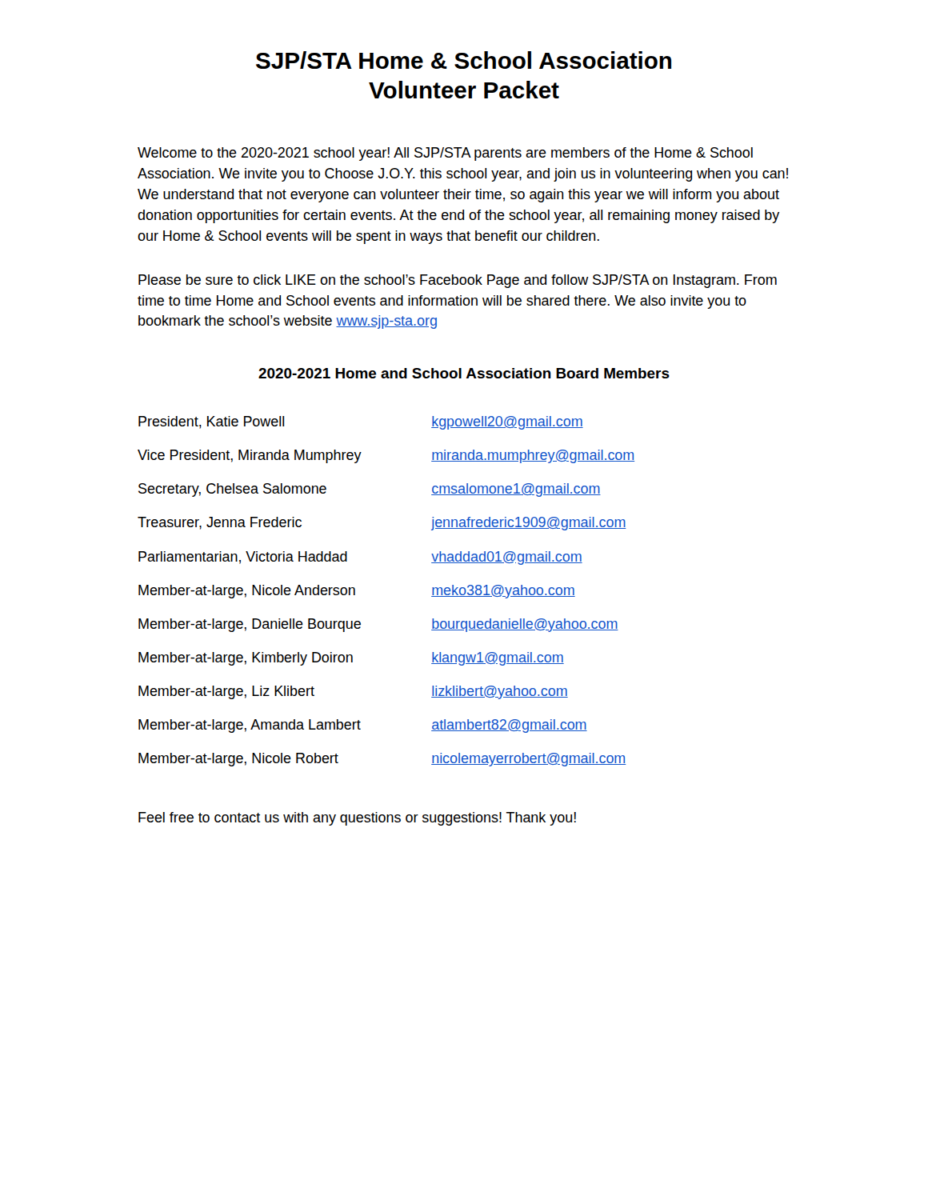SJP/STA Home & School Association
Volunteer Packet
Welcome to the 2020-2021 school year! All SJP/STA parents are members of the Home & School Association. We invite you to Choose J.O.Y. this school year, and join us in volunteering when you can! We understand that not everyone can volunteer their time, so again this year we will inform you about donation opportunities for certain events. At the end of the school year, all remaining money raised by our Home & School events will be spent in ways that benefit our children.
Please be sure to click LIKE on the school’s Facebook Page and follow SJP/STA on Instagram. From time to time Home and School events and information will be shared there. We also invite you to bookmark the school’s website www.sjp-sta.org
2020-2021 Home and School Association Board Members
| President, Katie Powell | kgpowell20@gmail.com |
| Vice President, Miranda Mumphrey | miranda.mumphrey@gmail.com |
| Secretary, Chelsea Salomone | cmsalomone1@gmail.com |
| Treasurer, Jenna Frederic | jennafrederic1909@gmail.com |
| Parliamentarian, Victoria Haddad | vhaddad01@gmail.com |
| Member-at-large, Nicole Anderson | meko381@yahoo.com |
| Member-at-large, Danielle Bourque | bourquedanielle@yahoo.com |
| Member-at-large, Kimberly Doiron | klangw1@gmail.com |
| Member-at-large, Liz Klibert | lizklibert@yahoo.com |
| Member-at-large, Amanda Lambert | atlambert82@gmail.com |
| Member-at-large, Nicole Robert | nicolemayerrobert@gmail.com |
Feel free to contact us with any questions or suggestions! Thank you!